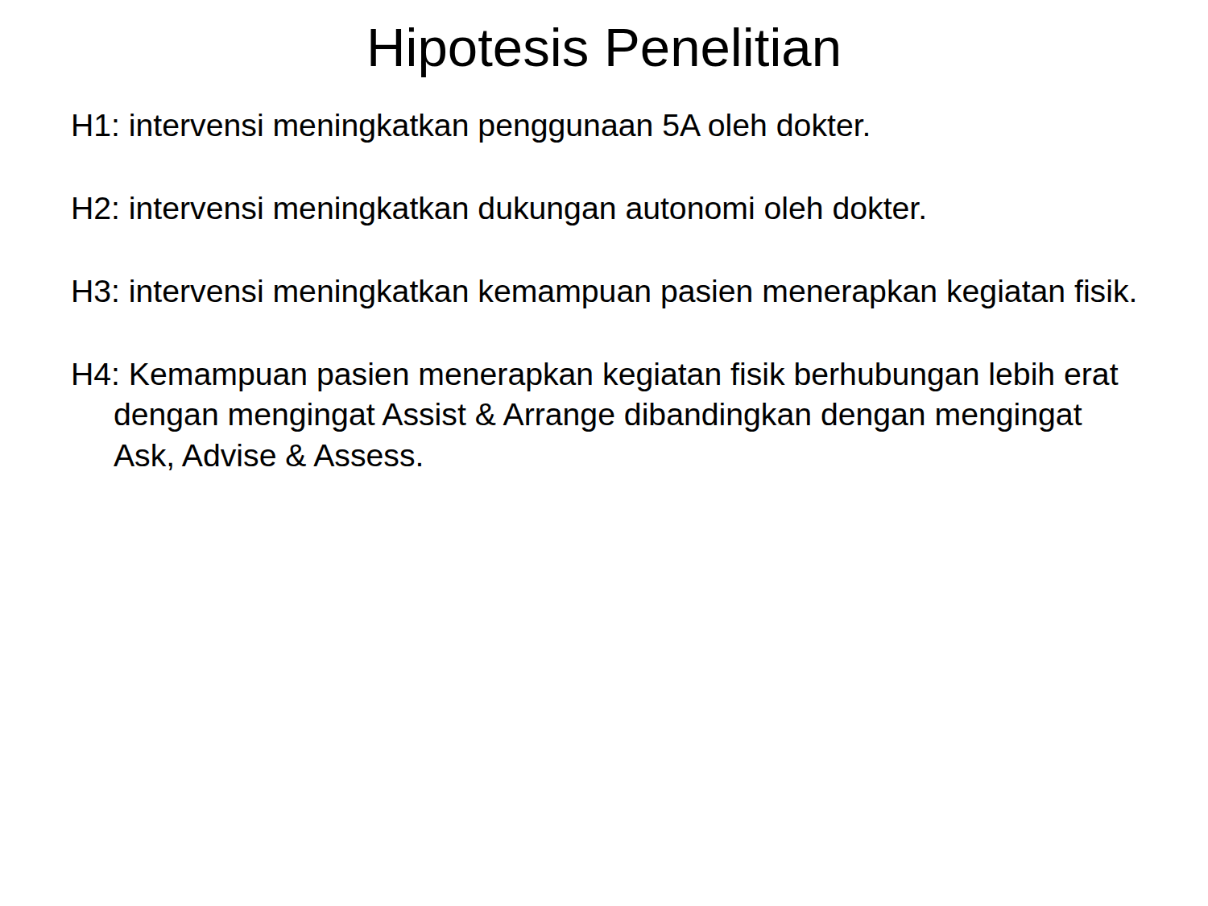Hipotesis Penelitian
H1: intervensi meningkatkan penggunaan 5A oleh dokter.
H2: intervensi meningkatkan dukungan autonomi oleh dokter.
H3: intervensi meningkatkan kemampuan pasien menerapkan kegiatan fisik.
H4: Kemampuan pasien menerapkan kegiatan fisik berhubungan lebih erat dengan mengingat Assist & Arrange dibandingkan dengan mengingat Ask, Advise & Assess.